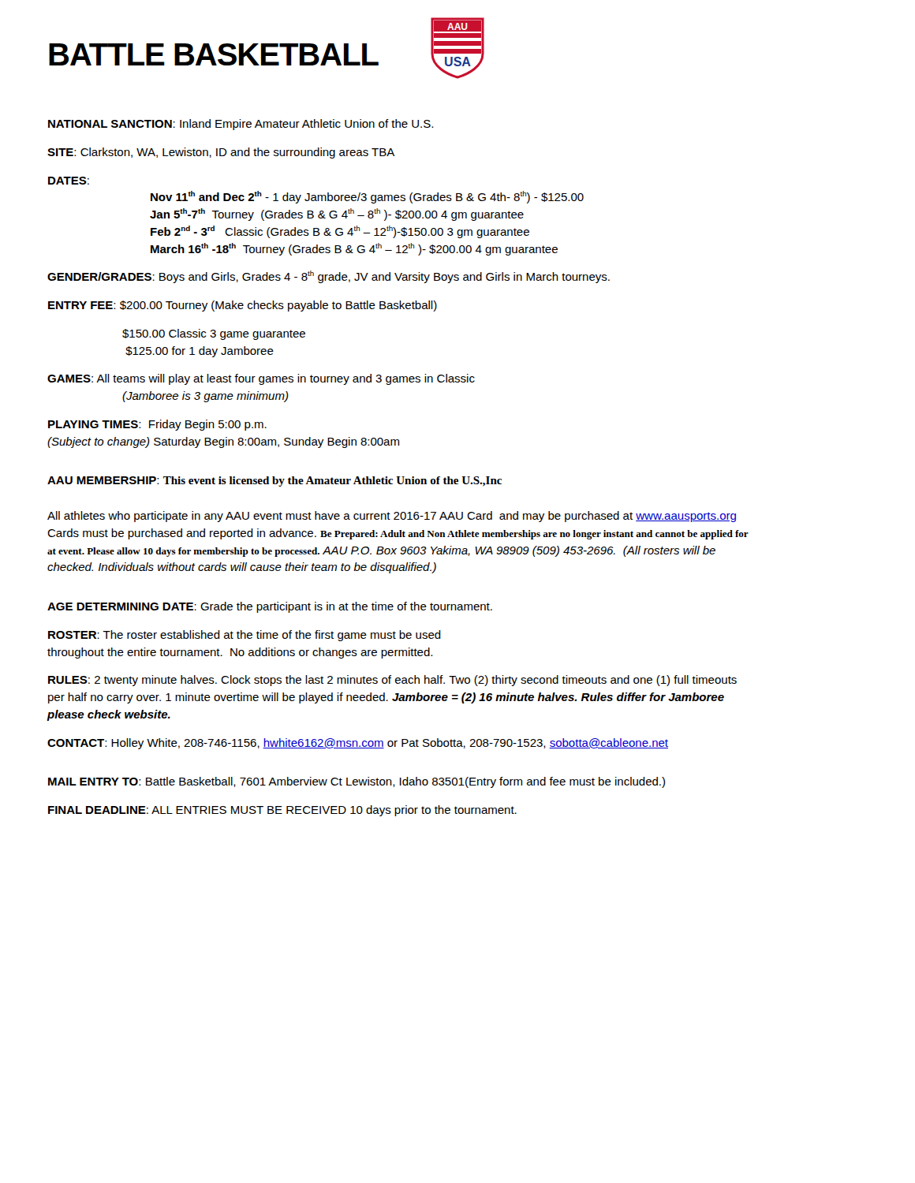BATTLE BASKETBALL
AAU USA
NATIONAL SANCTION: Inland Empire Amateur Athletic Union of the U.S.
SITE: Clarkston, WA, Lewiston, ID and the surrounding areas TBA
DATES:
Nov 11th and Dec 2th - 1 day Jamboree/3 games (Grades B & G 4th- 8th) - $125.00
Jan 5th-7th Tourney (Grades B & G 4th – 8th )- $200.00 4 gm guarantee
Feb 2nd - 3rd Classic (Grades B & G 4th – 12th)-$150.00 3 gm guarantee
March 16th -18th Tourney (Grades B & G 4th – 12th )- $200.00 4 gm guarantee
GENDER/GRADES: Boys and Girls, Grades 4 - 8th grade, JV and Varsity Boys and Girls in March tourneys.
ENTRY FEE: $200.00 Tourney (Make checks payable to Battle Basketball)
$150.00 Classic 3 game guarantee
$125.00 for 1 day Jamboree
GAMES: All teams will play at least four games in tourney and 3 games in Classic
(Jamboree is 3 game minimum)
PLAYING TIMES: Friday Begin 5:00 p.m.
(Subject to change) Saturday Begin 8:00am, Sunday Begin 8:00am
AAU MEMBERSHIP: This event is licensed by the Amateur Athletic Union of the U.S.,Inc
All athletes who participate in any AAU event must have a current 2016-17 AAU Card and may be purchased at www.aausports.org Cards must be purchased and reported in advance. Be Prepared: Adult and Non Athlete memberships are no longer instant and cannot be applied for at event. Please allow 10 days for membership to be processed. AAU P.O. Box 9603 Yakima, WA 98909 (509) 453-2696. (All rosters will be checked. Individuals without cards will cause their team to be disqualified.)
AGE DETERMINING DATE: Grade the participant is in at the time of the tournament.
ROSTER: The roster established at the time of the first game must be used
throughout the entire tournament. No additions or changes are permitted.
RULES: 2 twenty minute halves. Clock stops the last 2 minutes of each half. Two (2) thirty second timeouts and one (1) full timeouts per half no carry over. 1 minute overtime will be played if needed. Jamboree = (2) 16 minute halves. Rules differ for Jamboree please check website.
CONTACT: Holley White, 208-746-1156, hwhite6162@msn.com or Pat Sobotta, 208-790-1523, sobotta@cableone.net
MAIL ENTRY TO: Battle Basketball, 7601 Amberview Ct Lewiston, Idaho 83501(Entry form and fee must be included.)
FINAL DEADLINE: ALL ENTRIES MUST BE RECEIVED 10 days prior to the tournament.